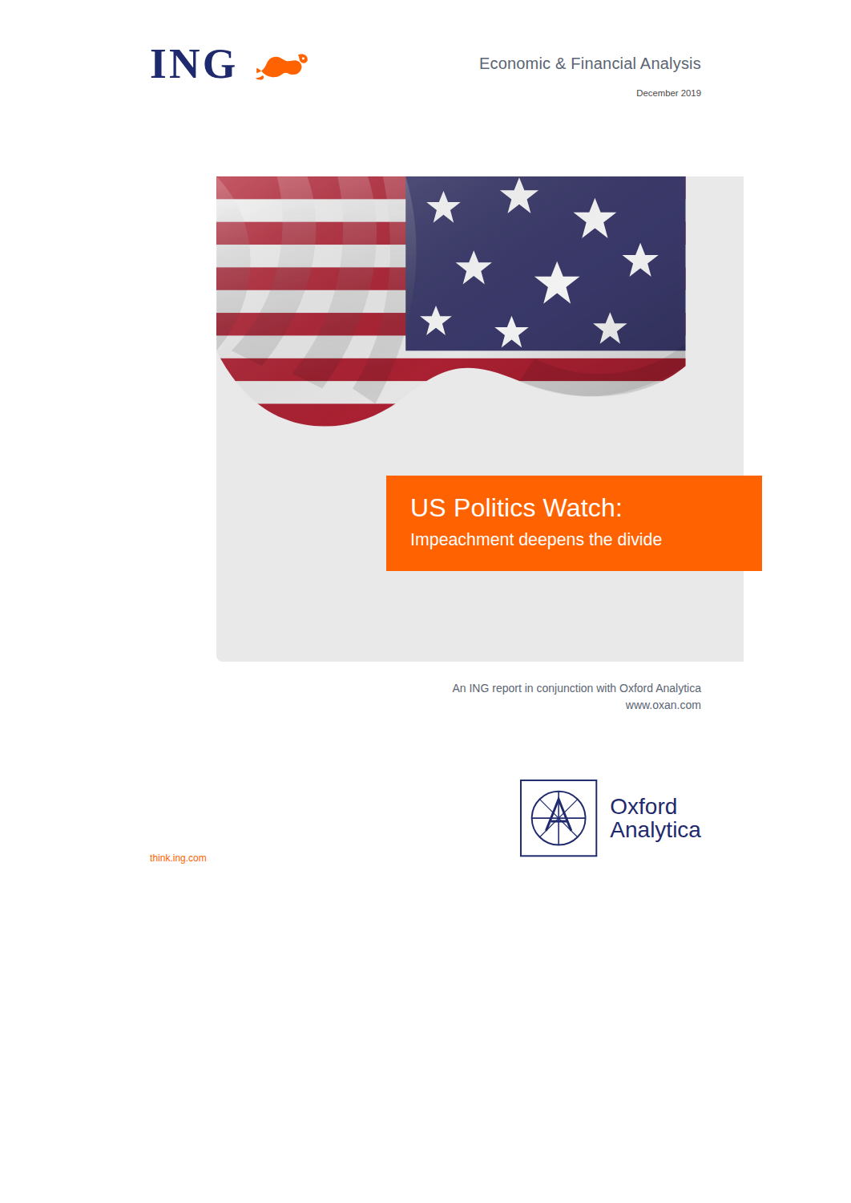ING
Economic & Financial Analysis
December 2019
US Politics Watch:
Impeachment deepens the divide
An ING report in conjunction with Oxford Analytica
www.oxan.com
Oxford
Analytica
think.ing.com